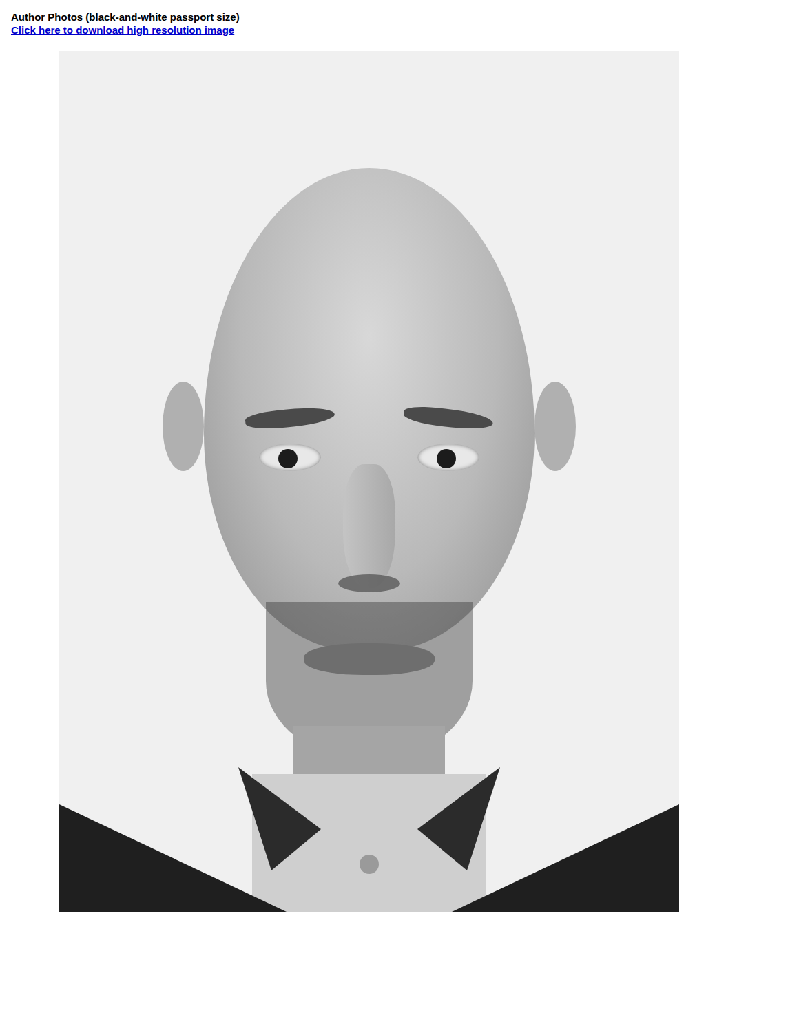Author Photos (black-and-white passport size)
Click here to download high resolution image